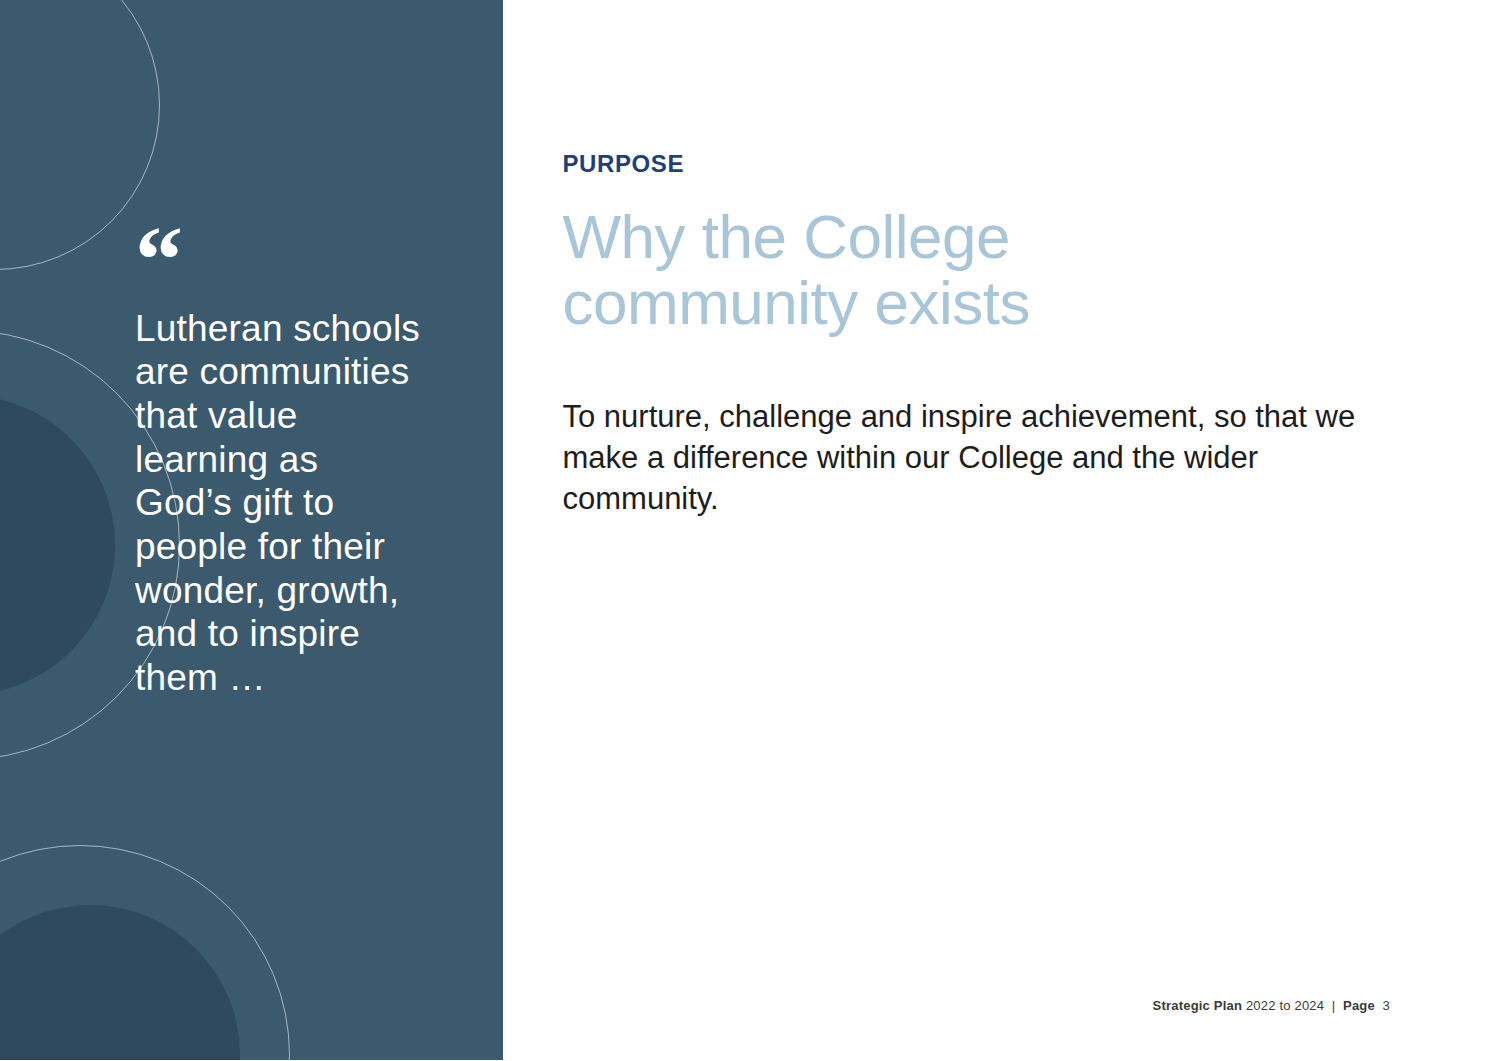“
Lutheran schools are communities that value learning as God’s gift to people for their wonder, growth, and to inspire them …
PURPOSE
Why the College
community exists
To nurture, challenge and inspire achievement, so that we make a difference within our College and the wider community.
Strategic Plan 2022 to 2024 | Page 3